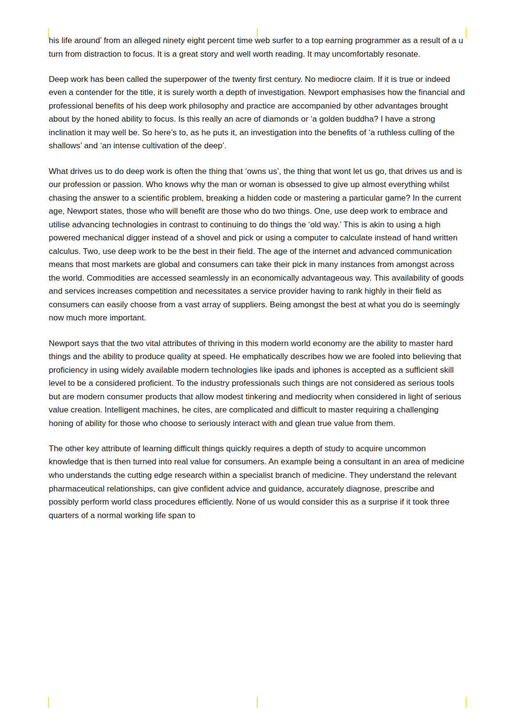his life around’ from an alleged ninety eight percent time web surfer to a top earning programmer as a result of a u turn from distraction to focus. It is a great story and well worth reading. It may uncomfortably resonate.
Deep work has been called the superpower of the twenty first century. No mediocre claim. If it is true or indeed even a contender for the title, it is surely worth a depth of investigation. Newport emphasises how the financial and professional benefits of his deep work philosophy and practice are accompanied by other advantages brought about by the honed ability to focus. Is this really an acre of diamonds or ‘a golden buddha? I have a strong inclination it may well be. So here’s to, as he puts it, an investigation into the benefits of ‘a ruthless culling of the shallows’ and ‘an intense cultivation of the deep’.
What drives us to do deep work is often the thing that ‘owns us’, the thing that wont let us go, that drives us and is our profession or passion. Who knows why the man or woman is obsessed to give up almost everything whilst chasing the answer to a scientific problem, breaking a hidden code or mastering a particular game? In the current age, Newport states, those who will benefit are those who do two things. One, use deep work to embrace and utilise advancing technologies in contrast to continuing to do things the ‘old way.’ This is akin to using a high powered mechanical digger instead of a shovel and pick or using a computer to calculate instead of hand written calculus. Two, use deep work to be the best in their field. The age of the internet and advanced communication means that most markets are global and consumers can take their pick in many instances from amongst across the world. Commodities are accessed seamlessly in an economically advantageous way. This availability of goods and services increases competition and necessitates a service provider having to rank highly in their field as consumers can easily choose from a vast array of suppliers. Being amongst the best at what you do is seemingly now much more important.
Newport says that the two vital attributes of thriving in this modern world economy are the ability to master hard things and the ability to produce quality at speed. He emphatically describes how we are fooled into believing that proficiency in using widely available modern technologies like ipads and iphones is accepted as a sufficient skill level to be a considered proficient. To the industry professionals such things are not considered as serious tools but are modern consumer products that allow modest tinkering and mediocrity when considered in light of serious value creation. Intelligent machines, he cites, are complicated and difficult to master requiring a challenging honing of ability for those who choose to seriously interact with and glean true value from them.
The other key attribute of learning difficult things quickly requires a depth of study to acquire uncommon knowledge that is then turned into real value for consumers. An example being a consultant in an area of medicine who understands the cutting edge research within a specialist branch of medicine. They understand the relevant pharmaceutical relationships, can give confident advice and guidance, accurately diagnose, prescribe and possibly perform world class procedures efficiently. None of us would consider this as a surprise if it took three quarters of a normal working life span to